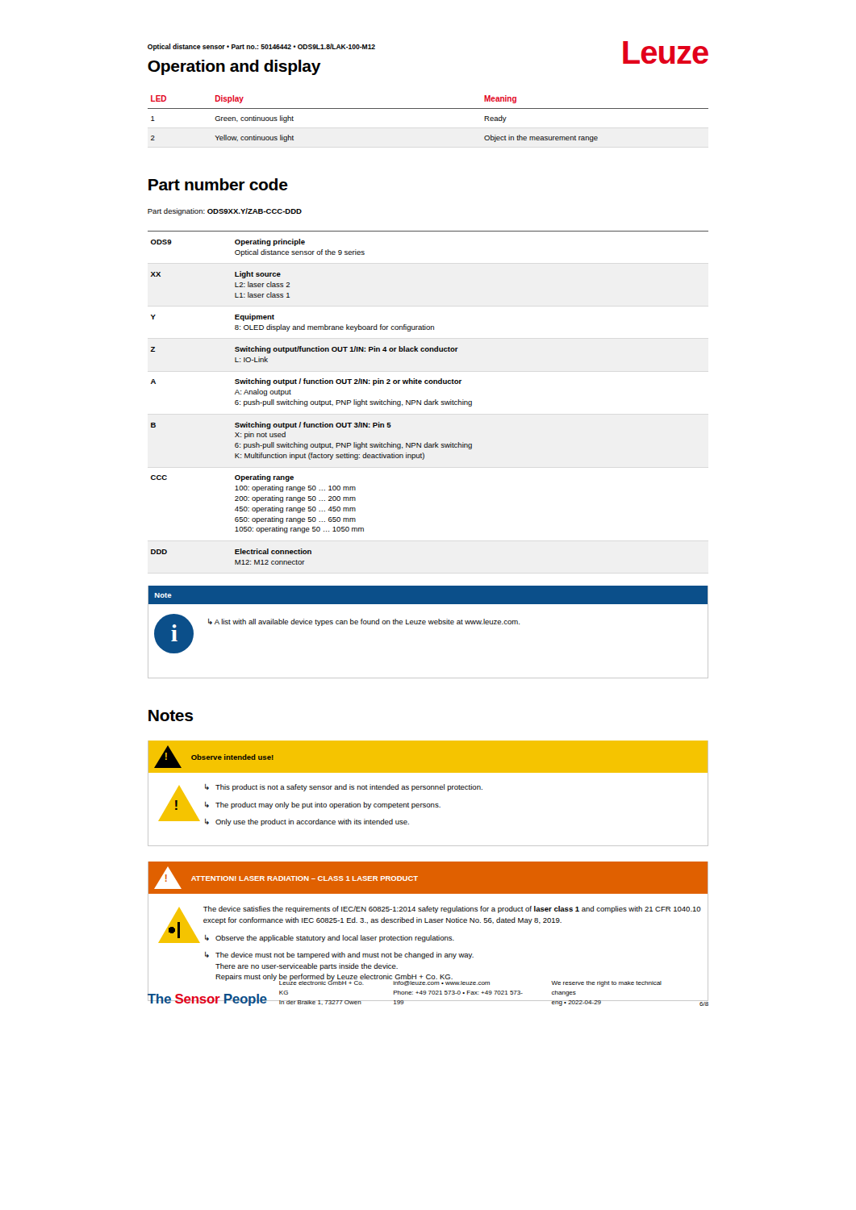Leuze
Optical distance sensor • Part no.: 50146442 • ODS9L1.8/LAK-100-M12
Operation and display
| LED | Display | Meaning |
| --- | --- | --- |
| 1 | Green, continuous light | Ready |
| 2 | Yellow, continuous light | Object in the measurement range |
Part number code
Part designation: ODS9XX.Y/ZAB-CCC-DDD
| ODS9 | Operating principle Optical distance sensor of the 9 series |
| XX | Light source L2: laser class 2 L1: laser class 1 |
| Y | Equipment 8: OLED display and membrane keyboard for configuration |
| Z | Switching output/function OUT 1/IN: Pin 4 or black conductor L: IO-Link |
| A | Switching output / function OUT 2/IN: pin 2 or white conductor A: Analog output 6: push-pull switching output, PNP light switching, NPN dark switching |
| B | Switching output / function OUT 3/IN: Pin 5 X: pin not used 6: push-pull switching output, PNP light switching, NPN dark switching K: Multifunction input (factory setting: deactivation input) |
| CCC | Operating range 100: operating range 50 … 100 mm 200: operating range 50 … 200 mm 450: operating range 50 … 450 mm 650: operating range 50 … 650 mm 1050: operating range 50 … 1050 mm |
| DDD | Electrical connection M12: M12 connector |
Note
i
↳ A list with all available device types can be found on the Leuze website at www.leuze.com.
Notes
Observe intended use!
↳This product is not a safety sensor and is not intended as personnel protection.
↳The product may only be put into operation by competent persons.
↳Only use the product in accordance with its intended use.
ATTENTION! LASER RADIATION – CLASS 1 LASER PRODUCT
The device satisfies the requirements of IEC/EN 60825-1:2014 safety regulations for a product of laser class 1 and complies with 21 CFR 1040.10 except for conformance with IEC 60825-1 Ed. 3., as described in Laser Notice No. 56, dated May 8, 2019.
↳Observe the applicable statutory and local laser protection regulations.
↳The device must not be tampered with and must not be changed in any way.
There are no user-serviceable parts inside the device.
Repairs must only be performed by Leuze electronic GmbH + Co. KG.
The Sensor People
Leuze electronic GmbH + Co. KG
In der Braike 1, 73277 Owen
info@leuze.com • www.leuze.com
Phone: +49 7021 573-0 • Fax: +49 7021 573-199
We reserve the right to make technical changes
eng • 2022-04-29
6/8